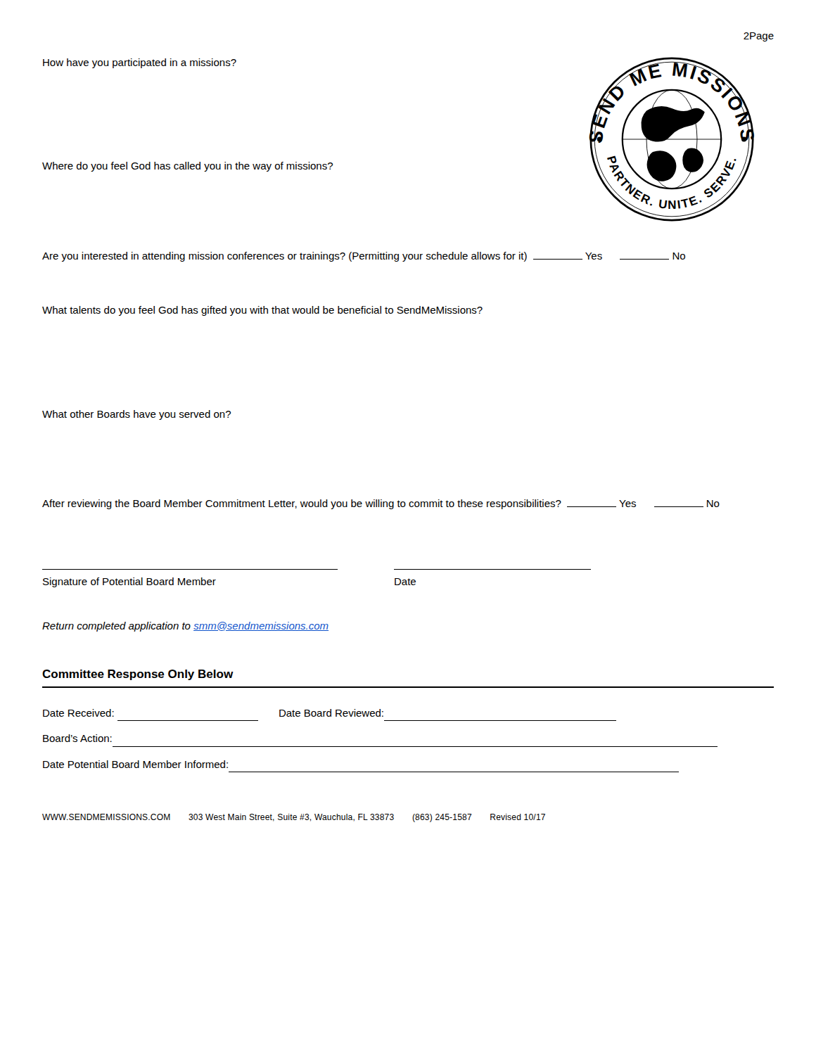2Page
SEND ME MISSIONS PARTNER. UNITE. SERVE.
How have you participated in a missions?
Where do you feel God has called you in the way of missions?
Are you interested in attending mission conferences or trainings? (Permitting your schedule allows for it) Yes No
What talents do you feel God has gifted you with that would be beneficial to SendMeMissions?
What other Boards have you served on?
After reviewing the Board Member Commitment Letter, would you be willing to commit to these responsibilities? Yes No
Signature of Potential Board Member Date
Return completed application to smm@sendmemissions.com
Committee Response Only Below
Date Received: Date Board Reviewed:
Board’s Action:
Date Potential Board Member Informed:
WWW.SENDMEMISSIONS.COM 303 West Main Street, Suite #3, Wauchula, FL 33873 (863) 245-1587 Revised 10/17